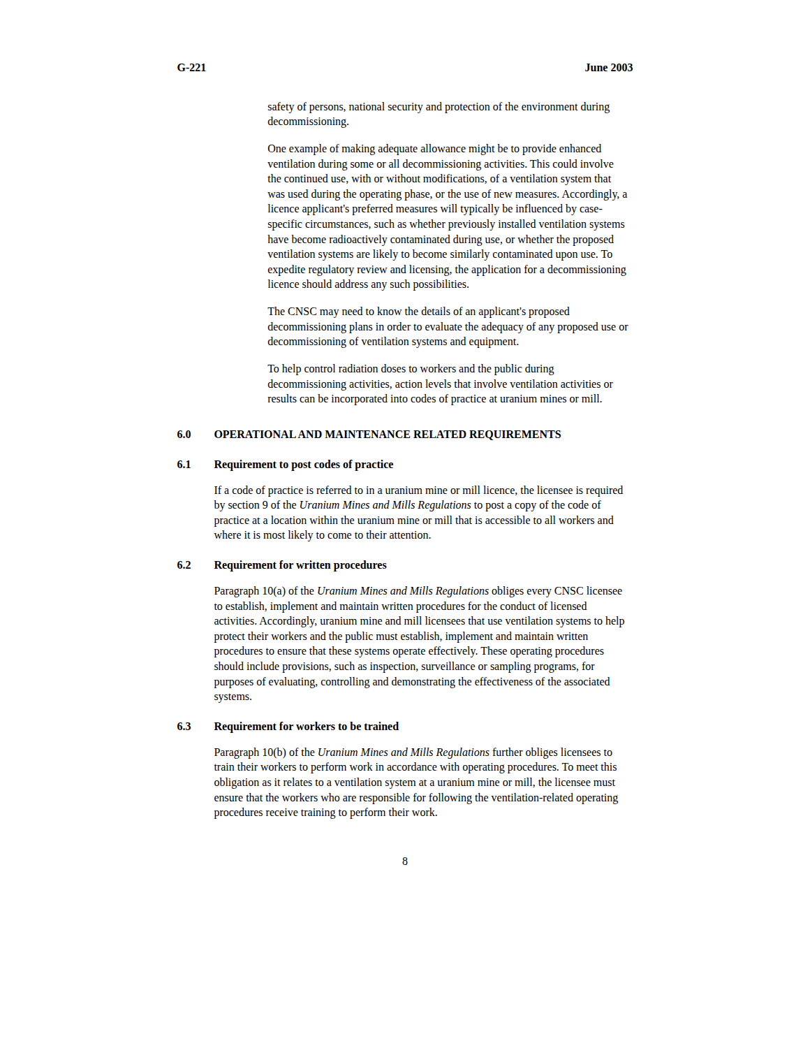G-221 June 2003
safety of persons, national security and protection of the environment during decommissioning.
One example of making adequate allowance might be to provide enhanced ventilation during some or all decommissioning activities. This could involve the continued use, with or without modifications, of a ventilation system that was used during the operating phase, or the use of new measures. Accordingly, a licence applicant's preferred measures will typically be influenced by case-specific circumstances, such as whether previously installed ventilation systems have become radioactively contaminated during use, or whether the proposed ventilation systems are likely to become similarly contaminated upon use. To expedite regulatory review and licensing, the application for a decommissioning licence should address any such possibilities.
The CNSC may need to know the details of an applicant's proposed decommissioning plans in order to evaluate the adequacy of any proposed use or decommissioning of ventilation systems and equipment.
To help control radiation doses to workers and the public during decommissioning activities, action levels that involve ventilation activities or results can be incorporated into codes of practice at uranium mines or mill.
6.0 OPERATIONAL AND MAINTENANCE RELATED REQUIREMENTS
6.1 Requirement to post codes of practice
If a code of practice is referred to in a uranium mine or mill licence, the licensee is required by section 9 of the Uranium Mines and Mills Regulations to post a copy of the code of practice at a location within the uranium mine or mill that is accessible to all workers and where it is most likely to come to their attention.
6.2 Requirement for written procedures
Paragraph 10(a) of the Uranium Mines and Mills Regulations obliges every CNSC licensee to establish, implement and maintain written procedures for the conduct of licensed activities. Accordingly, uranium mine and mill licensees that use ventilation systems to help protect their workers and the public must establish, implement and maintain written procedures to ensure that these systems operate effectively. These operating procedures should include provisions, such as inspection, surveillance or sampling programs, for purposes of evaluating, controlling and demonstrating the effectiveness of the associated systems.
6.3 Requirement for workers to be trained
Paragraph 10(b) of the Uranium Mines and Mills Regulations further obliges licensees to train their workers to perform work in accordance with operating procedures. To meet this obligation as it relates to a ventilation system at a uranium mine or mill, the licensee must ensure that the workers who are responsible for following the ventilation-related operating procedures receive training to perform their work.
8